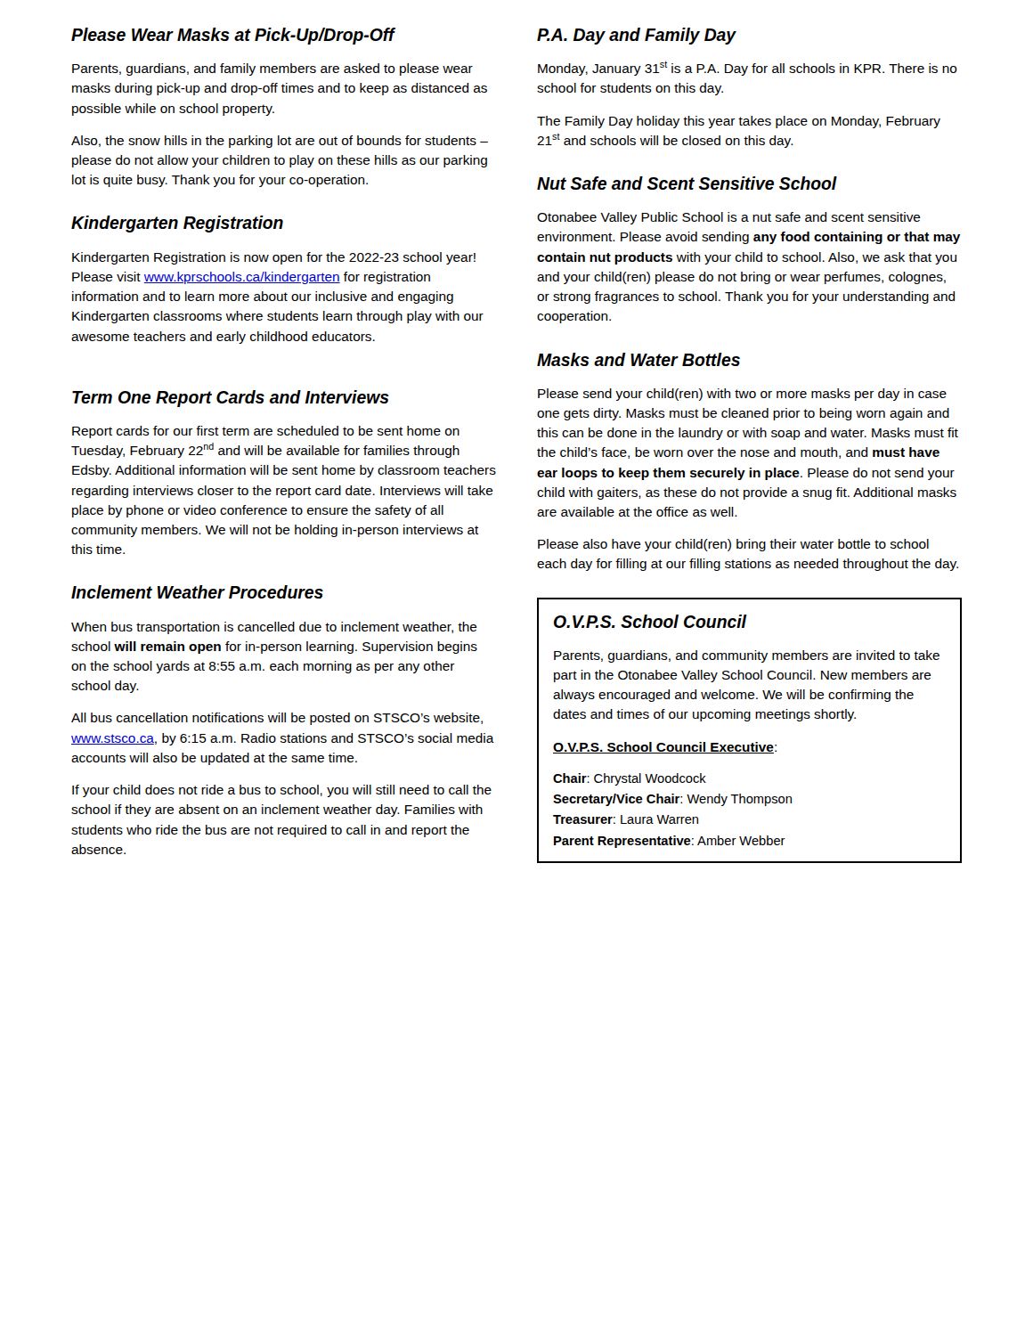Please Wear Masks at Pick-Up/Drop-Off
Parents, guardians, and family members are asked to please wear masks during pick-up and drop-off times and to keep as distanced as possible while on school property.
Also, the snow hills in the parking lot are out of bounds for students – please do not allow your children to play on these hills as our parking lot is quite busy. Thank you for your co-operation.
Kindergarten Registration
Kindergarten Registration is now open for the 2022-23 school year! Please visit www.kprschools.ca/kindergarten for registration information and to learn more about our inclusive and engaging Kindergarten classrooms where students learn through play with our awesome teachers and early childhood educators.
Term One Report Cards and Interviews
Report cards for our first term are scheduled to be sent home on Tuesday, February 22nd and will be available for families through Edsby. Additional information will be sent home by classroom teachers regarding interviews closer to the report card date. Interviews will take place by phone or video conference to ensure the safety of all community members. We will not be holding in-person interviews at this time.
Inclement Weather Procedures
When bus transportation is cancelled due to inclement weather, the school will remain open for in-person learning. Supervision begins on the school yards at 8:55 a.m. each morning as per any other school day.
All bus cancellation notifications will be posted on STSCO’s website, www.stsco.ca, by 6:15 a.m. Radio stations and STSCO’s social media accounts will also be updated at the same time.
If your child does not ride a bus to school, you will still need to call the school if they are absent on an inclement weather day. Families with students who ride the bus are not required to call in and report the absence.
P.A. Day and Family Day
Monday, January 31st is a P.A. Day for all schools in KPR. There is no school for students on this day.
The Family Day holiday this year takes place on Monday, February 21st and schools will be closed on this day.
Nut Safe and Scent Sensitive School
Otonabee Valley Public School is a nut safe and scent sensitive environment. Please avoid sending any food containing or that may contain nut products with your child to school. Also, we ask that you and your child(ren) please do not bring or wear perfumes, colognes, or strong fragrances to school. Thank you for your understanding and cooperation.
Masks and Water Bottles
Please send your child(ren) with two or more masks per day in case one gets dirty. Masks must be cleaned prior to being worn again and this can be done in the laundry or with soap and water. Masks must fit the child’s face, be worn over the nose and mouth, and must have ear loops to keep them securely in place. Please do not send your child with gaiters, as these do not provide a snug fit. Additional masks are available at the office as well.
Please also have your child(ren) bring their water bottle to school each day for filling at our filling stations as needed throughout the day.
O.V.P.S. School Council
Parents, guardians, and community members are invited to take part in the Otonabee Valley School Council. New members are always encouraged and welcome. We will be confirming the dates and times of our upcoming meetings shortly.
O.V.P.S. School Council Executive:
Chair: Chrystal Woodcock
Secretary/Vice Chair: Wendy Thompson
Treasurer: Laura Warren
Parent Representative: Amber Webber